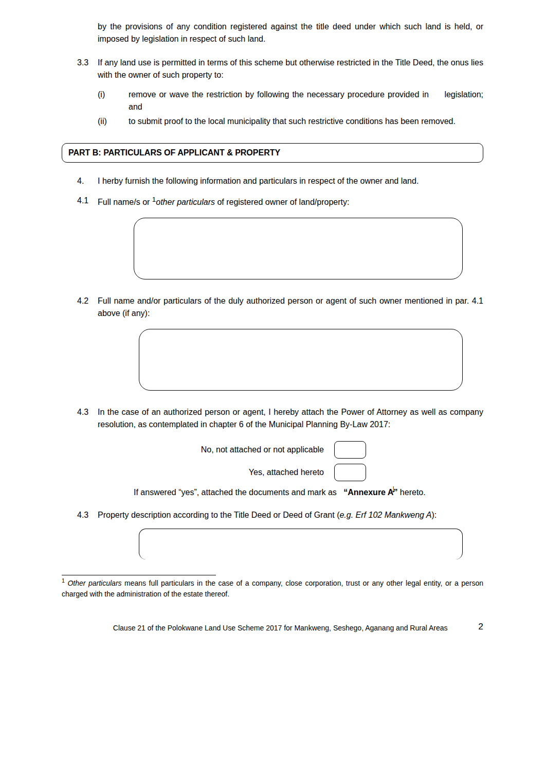by the provisions of any condition registered against the title deed under which such land is held, or imposed by legislation in respect of such land.
3.3
If any land use is permitted in terms of this scheme but otherwise restricted in the Title Deed, the onus lies with the owner of such property to:
(i)
remove or wave the restriction by following the necessary procedure provided in legislation; and
(ii)
to submit proof to the local municipality that such restrictive conditions has been removed.
PART B: PARTICULARS OF APPLICANT & PROPERTY
4.
I herby furnish the following information and particulars in respect of the owner and land.
4.1
Full name/s or 1other particulars of registered owner of land/property:
4.2
Full name and/or particulars of the duly authorized person or agent of such owner mentioned in par. 4.1 above (if any):
4.3
In the case of an authorized person or agent, I hereby attach the Power of Attorney as well as company resolution, as contemplated in chapter 6 of the Municipal Planning By-Law 2017:
No, not attached or not applicable
Yes, attached hereto
↓
If answered “yes”, attached the documents and mark as “Annexure A” hereto.
4.3
Property description according to the Title Deed or Deed of Grant (e.g. Erf 102 Mankweng A):
1 Other particulars means full particulars in the case of a company, close corporation, trust or any other legal entity, or a person charged with the administration of the estate thereof.
Clause 21 of the Polokwane Land Use Scheme 2017 for Mankweng, Seshego, Aganang and Rural Areas
2